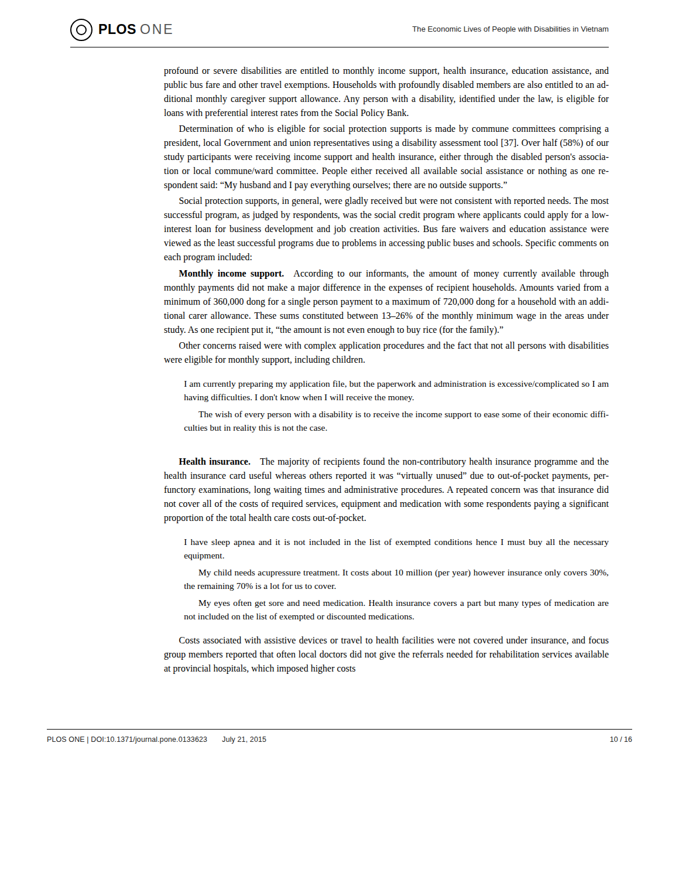PLOSONE
The Economic Lives of People with Disabilities in Vietnam
profound or severe disabilities are entitled to monthly income support, health insurance, education assistance, and public bus fare and other travel exemptions. Households with profoundly disabled members are also entitled to an additional monthly caregiver support allowance. Any person with a disability, identified under the law, is eligible for loans with preferential interest rates from the Social Policy Bank.
Determination of who is eligible for social protection supports is made by commune committees comprising a president, local Government and union representatives using a disability assessment tool [37]. Over half (58%) of our study participants were receiving income support and health insurance, either through the disabled person's association or local commune/ward committee. People either received all available social assistance or nothing as one respondent said: “My husband and I pay everything ourselves; there are no outside supports.”
Social protection supports, in general, were gladly received but were not consistent with reported needs. The most successful program, as judged by respondents, was the social credit program where applicants could apply for a low-interest loan for business development and job creation activities. Bus fare waivers and education assistance were viewed as the least successful programs due to problems in accessing public buses and schools. Specific comments on each program included:
Monthly income support. According to our informants, the amount of money currently available through monthly payments did not make a major difference in the expenses of recipient households. Amounts varied from a minimum of 360,000 dong for a single person payment to a maximum of 720,000 dong for a household with an additional carer allowance. These sums constituted between 13–26% of the monthly minimum wage in the areas under study. As one recipient put it, “the amount is not even enough to buy rice (for the family).”
Other concerns raised were with complex application procedures and the fact that not all persons with disabilities were eligible for monthly support, including children.
I am currently preparing my application file, but the paperwork and administration is excessive/complicated so I am having difficulties. I don't know when I will receive the money.
The wish of every person with a disability is to receive the income support to ease some of their economic difficulties but in reality this is not the case.
Health insurance. The majority of recipients found the non-contributory health insurance programme and the health insurance card useful whereas others reported it was “virtually unused” due to out-of-pocket payments, perfunctory examinations, long waiting times and administrative procedures. A repeated concern was that insurance did not cover all of the costs of required services, equipment and medication with some respondents paying a significant proportion of the total health care costs out-of-pocket.
I have sleep apnea and it is not included in the list of exempted conditions hence I must buy all the necessary equipment.
My child needs acupressure treatment. It costs about 10 million (per year) however insurance only covers 30%, the remaining 70% is a lot for us to cover.
My eyes often get sore and need medication. Health insurance covers a part but many types of medication are not included on the list of exempted or discounted medications.
Costs associated with assistive devices or travel to health facilities were not covered under insurance, and focus group members reported that often local doctors did not give the referrals needed for rehabilitation services available at provincial hospitals, which imposed higher costs
PLOS ONE | DOI:10.1371/journal.pone.0133623  July 21, 2015
10 / 16